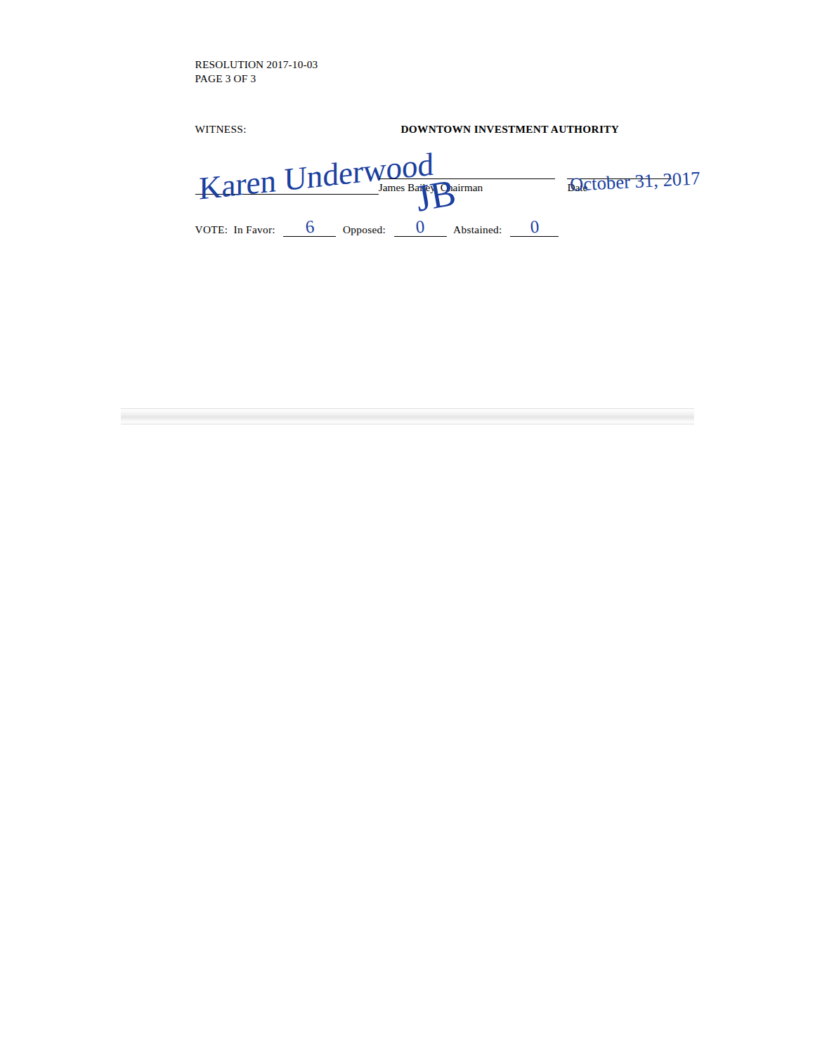RESOLUTION 2017-10-03
PAGE 3 OF 3
WITNESS:
DOWNTOWN INVESTMENT AUTHORITY
Karen Underwood
JB
James Bailey, Chairman
October 31, 2017
Date
VOTE: In Favor: 6 Opposed: 0 Abstained: 0